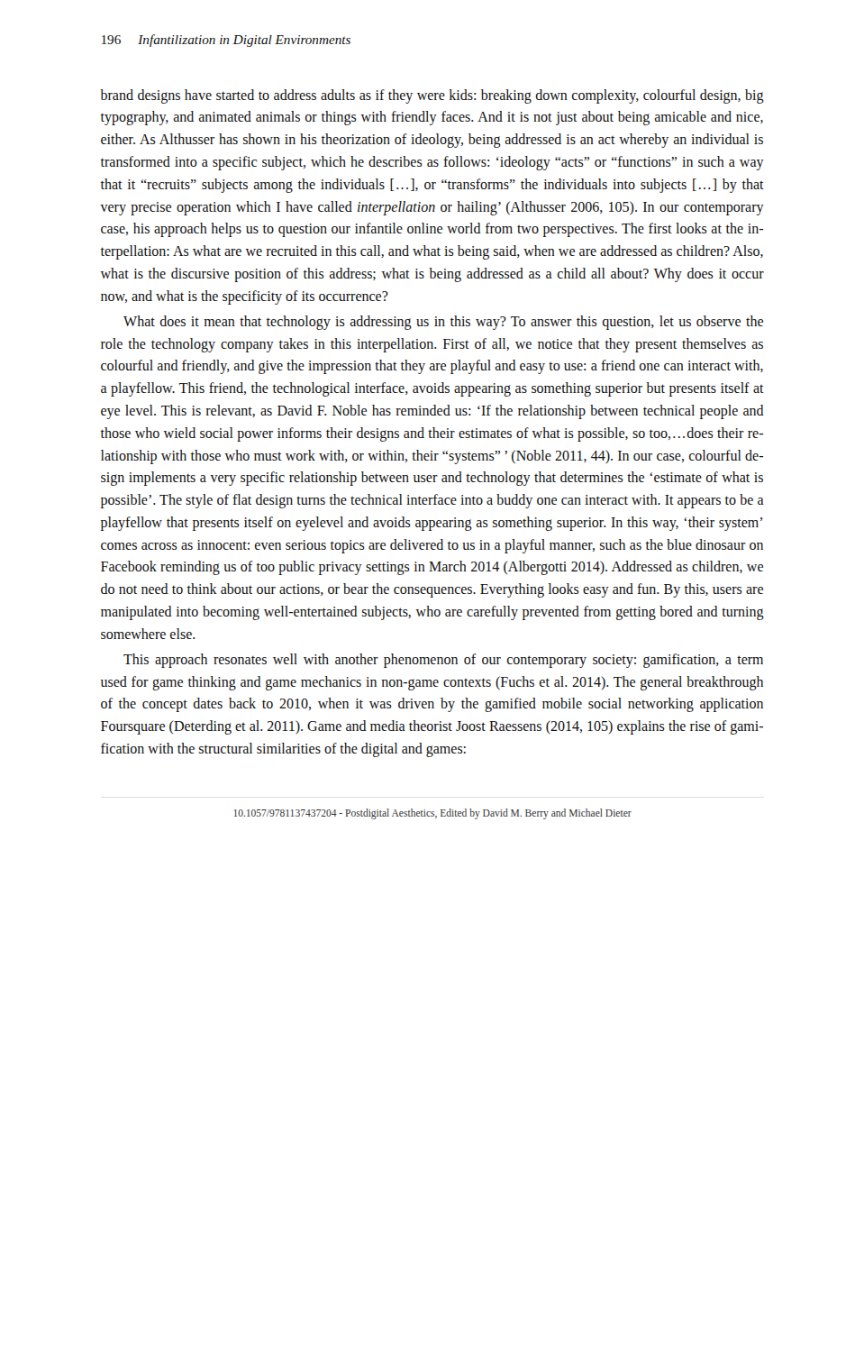196 Infantilization in Digital Environments
brand designs have started to address adults as if they were kids: breaking down complexity, colourful design, big typography, and animated animals or things with friendly faces. And it is not just about being amicable and nice, either. As Althusser has shown in his theorization of ideology, being addressed is an act whereby an individual is transformed into a specific subject, which he describes as follows: ‘ideology “acts” or “functions” in such a way that it “recruits” subjects among the individuals [ . . . ], or “transforms” the individuals into subjects [ . . . ] by that very precise operation which I have called interpellation or hailing’ (Althusser 2006, 105). In our contemporary case, his approach helps us to question our infantile online world from two perspectives. The first looks at the interpellation: As what are we recruited in this call, and what is being said, when we are addressed as children? Also, what is the discursive position of this address; what is being addressed as a child all about? Why does it occur now, and what is the specificity of its occurrence?
What does it mean that technology is addressing us in this way? To answer this question, let us observe the role the technology company takes in this interpellation. First of all, we notice that they present themselves as colourful and friendly, and give the impression that they are playful and easy to use: a friend one can interact with, a playfellow. This friend, the technological interface, avoids appearing as something superior but presents itself at eye level. This is relevant, as David F. Noble has reminded us: ‘If the relationship between technical people and those who wield social power informs their designs and their estimates of what is possible, so too, . . . does their relationship with those who must work with, or within, their “systems” ’ (Noble 2011, 44). In our case, colourful design implements a very specific relationship between user and technology that determines the ‘estimate of what is possible’. The style of flat design turns the technical interface into a buddy one can interact with. It appears to be a playfellow that presents itself on eyelevel and avoids appearing as something superior. In this way, ‘their system’ comes across as innocent: even serious topics are delivered to us in a playful manner, such as the blue dinosaur on Facebook reminding us of too public privacy settings in March 2014 (Albergotti 2014). Addressed as children, we do not need to think about our actions, or bear the consequences. Everything looks easy and fun. By this, users are manipulated into becoming well-entertained subjects, who are carefully prevented from getting bored and turning somewhere else.
This approach resonates well with another phenomenon of our contemporary society: gamification, a term used for game thinking and game mechanics in non-game contexts (Fuchs et al. 2014). The general breakthrough of the concept dates back to 2010, when it was driven by the gamified mobile social networking application Foursquare (Deterding et al. 2011). Game and media theorist Joost Raessens (2014, 105) explains the rise of gamification with the structural similarities of the digital and games:
10.1057/9781137437204 - Postdigital Aesthetics, Edited by David M. Berry and Michael Dieter